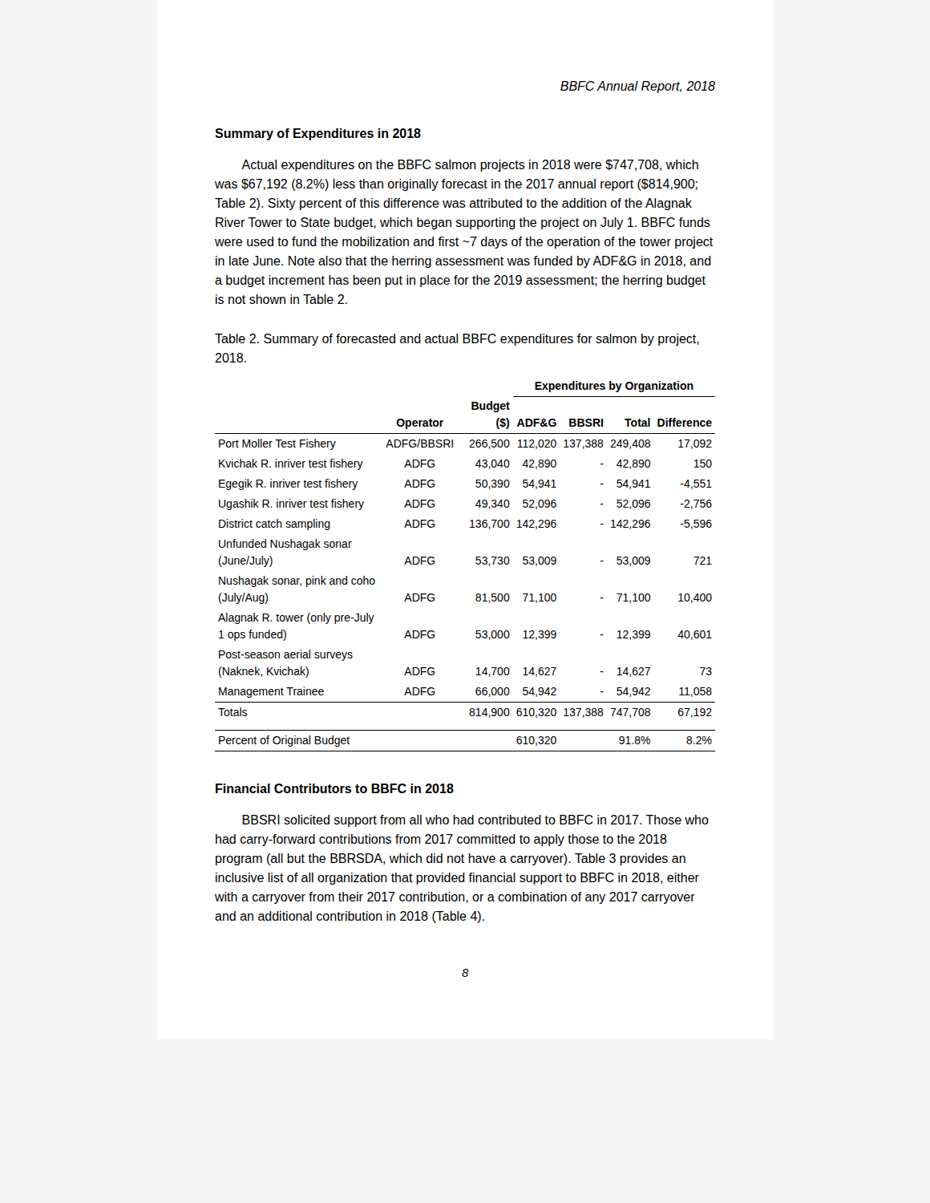BBFC Annual Report, 2018
Summary of Expenditures in 2018
Actual expenditures on the BBFC salmon projects in 2018 were $747,708, which was $67,192 (8.2%) less than originally forecast in the 2017 annual report ($814,900; Table 2). Sixty percent of this difference was attributed to the addition of the Alagnak River Tower to State budget, which began supporting the project on July 1. BBFC funds were used to fund the mobilization and first ~7 days of the operation of the tower project in late June. Note also that the herring assessment was funded by ADF&G in 2018, and a budget increment has been put in place for the 2019 assessment; the herring budget is not shown in Table 2.
Table 2. Summary of forecasted and actual BBFC expenditures for salmon by project, 2018.
| | | | Expenditures by Organization |
| --- | --- | --- | --- |
| | Operator | Budget ($) | ADF&G | BBSRI | Total | Difference |
| Port Moller Test Fishery | ADFG/BBSRI | 266,500 | 112,020 | 137,388 | 249,408 | 17,092 |
| Kvichak R. inriver test fishery | ADFG | 43,040 | 42,890 | - | 42,890 | 150 |
| Egegik R. inriver test fishery | ADFG | 50,390 | 54,941 | - | 54,941 | -4,551 |
| Ugashik R. inriver test fishery | ADFG | 49,340 | 52,096 | - | 52,096 | -2,756 |
| District catch sampling | ADFG | 136,700 | 142,296 | - | 142,296 | -5,596 |
| Unfunded Nushagak sonar (June/July) | ADFG | 53,730 | 53,009 | - | 53,009 | 721 |
| Nushagak sonar, pink and coho (July/Aug) | ADFG | 81,500 | 71,100 | - | 71,100 | 10,400 |
| Alagnak R. tower (only pre-July 1 ops funded) | ADFG | 53,000 | 12,399 | - | 12,399 | 40,601 |
| Post-season aerial surveys (Naknek, Kvichak) | ADFG | 14,700 | 14,627 | - | 14,627 | 73 |
| Management Trainee | ADFG | 66,000 | 54,942 | - | 54,942 | 11,058 |
| Totals | | 814,900 | 610,320 | 137,388 | 747,708 | 67,192 |
| Percent of Original Budget | | | 610,320 | | 91.8% | 8.2% |
Financial Contributors to BBFC in 2018
BBSRI solicited support from all who had contributed to BBFC in 2017. Those who had carry-forward contributions from 2017 committed to apply those to the 2018 program (all but the BBRSDA, which did not have a carryover). Table 3 provides an inclusive list of all organization that provided financial support to BBFC in 2018, either with a carryover from their 2017 contribution, or a combination of any 2017 carryover and an additional contribution in 2018 (Table 4).
8